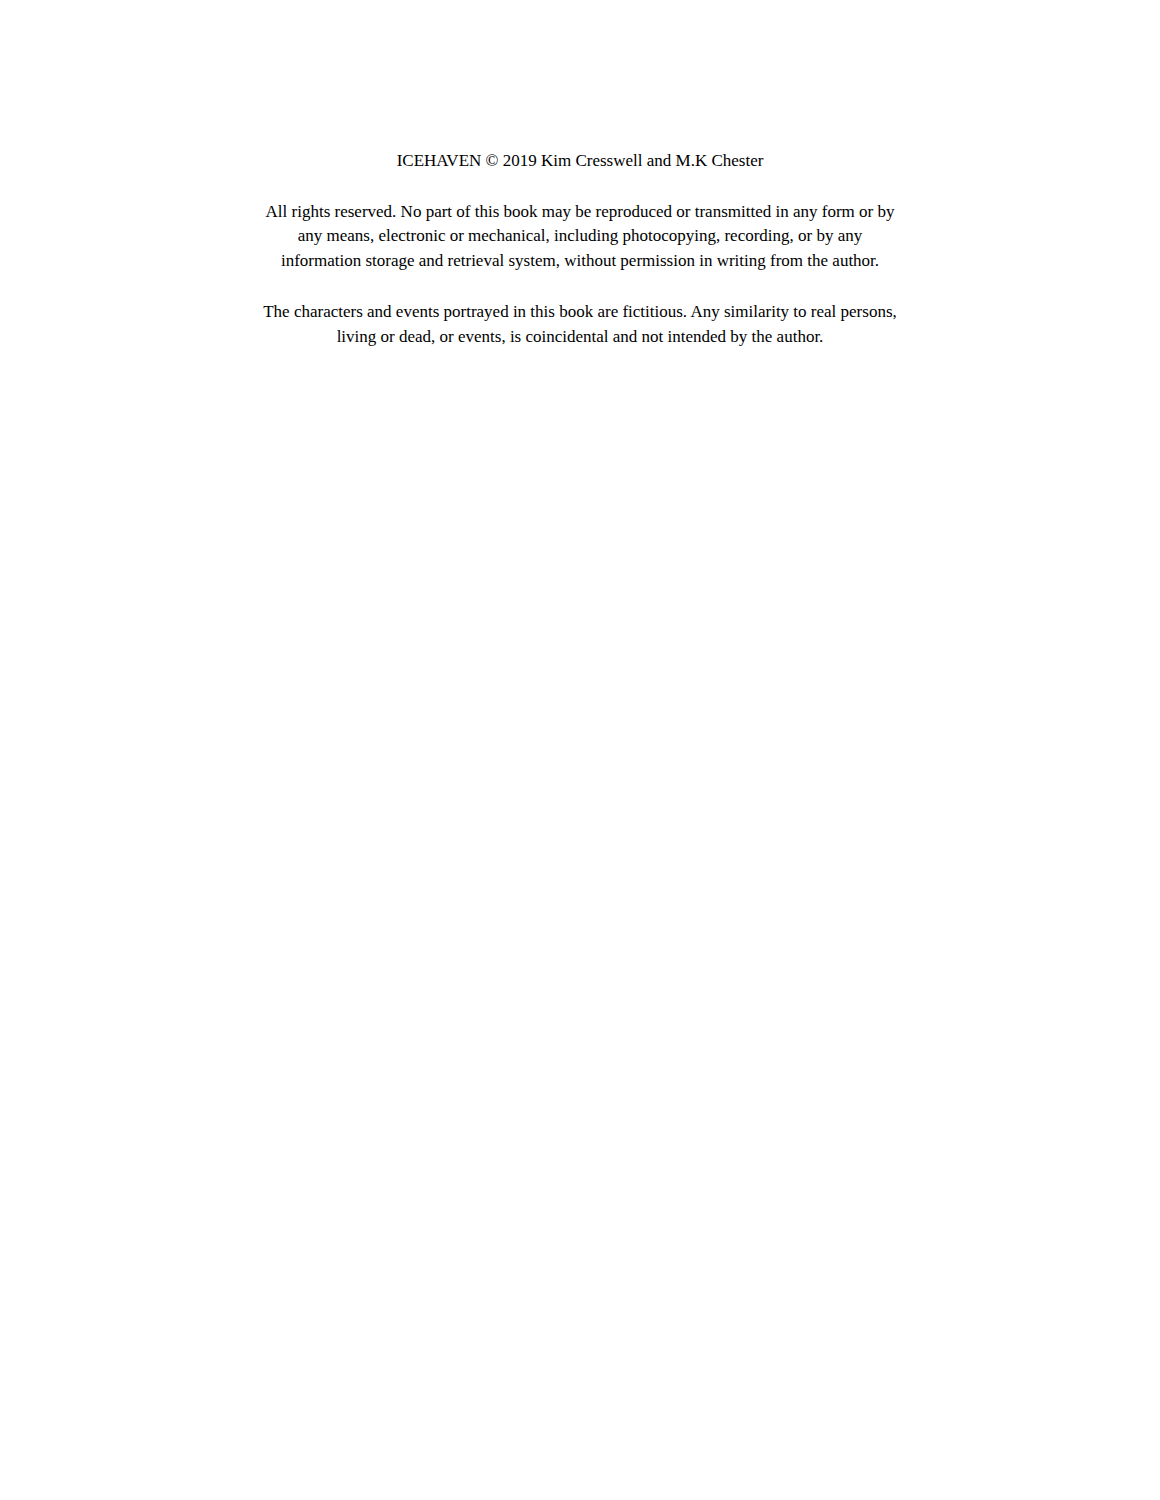ICEHAVEN © 2019 Kim Cresswell and M.K Chester
All rights reserved. No part of this book may be reproduced or transmitted in any form or by any means, electronic or mechanical, including photocopying, recording, or by any information storage and retrieval system, without permission in writing from the author.
The characters and events portrayed in this book are fictitious. Any similarity to real persons, living or dead, or events, is coincidental and not intended by the author.